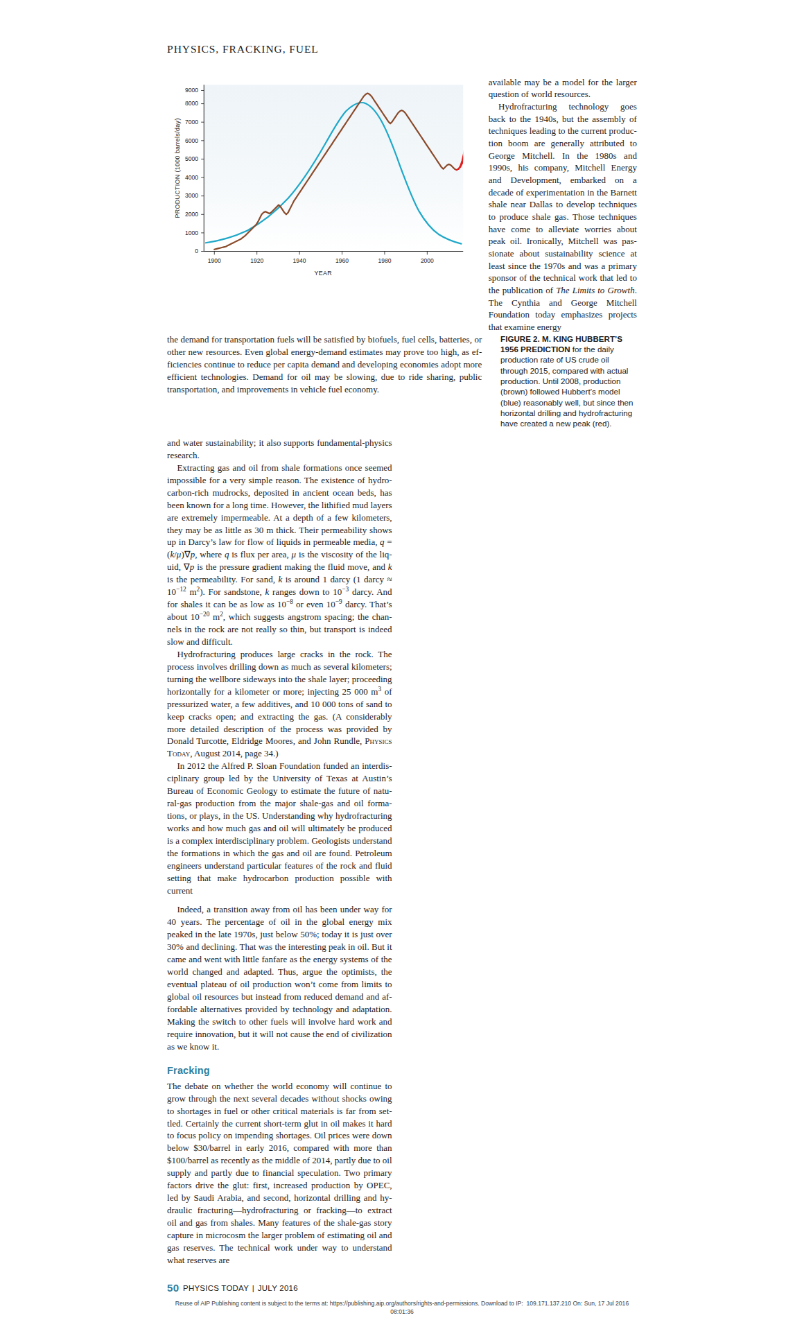Physics, Fracking, Fuel
0 1000 2000 3000 4000 5000 6000 7000 8000 9000 1900 1920 1940 1960 1980 2000 YEAR PRODUCTION (1000 barrels/day)
available may be a model for the larger question of world resources.
Hydrofracturing technology goes back to the 1940s, but the assembly of techniques leading to the current production boom are generally attributed to George Mitchell. In the 1980s and 1990s, his company, Mitchell Energy and Development, embarked on a decade of experimentation in the Barnett shale near Dallas to develop techniques to produce shale gas. Those techniques have come to alleviate worries about peak oil. Ironically, Mitchell was passionate about sustainability science at least since the 1970s and was a primary sponsor of the technical work that led to the publication of The Limits to Growth. The Cynthia and George Mitchell Foundation today emphasizes projects that examine energy
the demand for transportation fuels will be satisfied by biofuels, fuel cells, batteries, or other new resources. Even global energy-demand estimates may prove too high, as efficiencies continue to reduce per capita demand and developing economies adopt more efficient technologies. Demand for oil may be slowing, due to ride sharing, public transportation, and improvements in vehicle fuel economy.
FIGURE 2. M. KING HUBBERT’S 1956 PREDICTION for the daily production rate of US crude oil through 2015, compared with actual production. Until 2008, production (brown) followed Hubbert’s model (blue) reasonably well, but since then horizontal drilling and hydrofracturing have created a new peak (red).
and water sustainability; it also supports fundamental-physics research.
Extracting gas and oil from shale formations once seemed impossible for a very simple reason. The existence of hydrocarbon-rich mudrocks, deposited in ancient ocean beds, has been known for a long time. However, the lithified mud layers are extremely impermeable. At a depth of a few kilometers, they may be as little as 30 m thick. Their permeability shows up in Darcy’s law for flow of liquids in permeable media, q = (k/μ)∇p, where q is flux per area, μ is the viscosity of the liquid, ∇p is the pressure gradient making the fluid move, and k is the permeability. For sand, k is around 1 darcy (1 darcy ≈ 10−12 m2). For sandstone, k ranges down to 10−3 darcy. And for shales it can be as low as 10−8 or even 10−9 darcy. That’s about 10−20 m2, which suggests angstrom spacing; the channels in the rock are not really so thin, but transport is indeed slow and difficult.
Hydrofracturing produces large cracks in the rock. The process involves drilling down as much as several kilometers; turning the wellbore sideways into the shale layer; proceeding horizontally for a kilometer or more; injecting 25 000 m3 of pressurized water, a few additives, and 10 000 tons of sand to keep cracks open; and extracting the gas. (A considerably more detailed description of the process was provided by Donald Turcotte, Eldridge Moores, and John Rundle, Physics Today, August 2014, page 34.)
In 2012 the Alfred P. Sloan Foundation funded an interdisciplinary group led by the University of Texas at Austin’s Bureau of Economic Geology to estimate the future of natural-gas production from the major shale-gas and oil formations, or plays, in the US. Understanding why hydrofracturing works and how much gas and oil will ultimately be produced is a complex interdisciplinary problem. Geologists understand the formations in which the gas and oil are found. Petroleum engineers understand particular features of the rock and fluid setting that make hydrocarbon production possible with current
Indeed, a transition away from oil has been under way for 40 years. The percentage of oil in the global energy mix peaked in the late 1970s, just below 50%; today it is just over 30% and declining. That was the interesting peak in oil. But it came and went with little fanfare as the energy systems of the world changed and adapted. Thus, argue the optimists, the eventual plateau of oil production won’t come from limits to global oil resources but instead from reduced demand and affordable alternatives provided by technology and adaptation. Making the switch to other fuels will involve hard work and require innovation, but it will not cause the end of civilization as we know it.
Fracking
The debate on whether the world economy will continue to grow through the next several decades without shocks owing to shortages in fuel or other critical materials is far from settled. Certainly the current short-term glut in oil makes it hard to focus policy on impending shortages. Oil prices were down below $30/barrel in early 2016, compared with more than $100/barrel as recently as the middle of 2014, partly due to oil supply and partly due to financial speculation. Two primary factors drive the glut: first, increased production by OPEC, led by Saudi Arabia, and second, horizontal drilling and hydraulic fracturing—hydrofracturing or fracking—to extract oil and gas from shales. Many features of the shale-gas story capture in microcosm the larger problem of estimating oil and gas reserves. The technical work under way to understand what reserves are
50 PHYSICS TODAY|JULY 2016
Reuse of AIP Publishing content is subject to the terms at: https://publishing.aip.org/authors/rights-and-permissions. Download to IP: 109.171.137.210 On: Sun, 17 Jul 2016
08:01:36